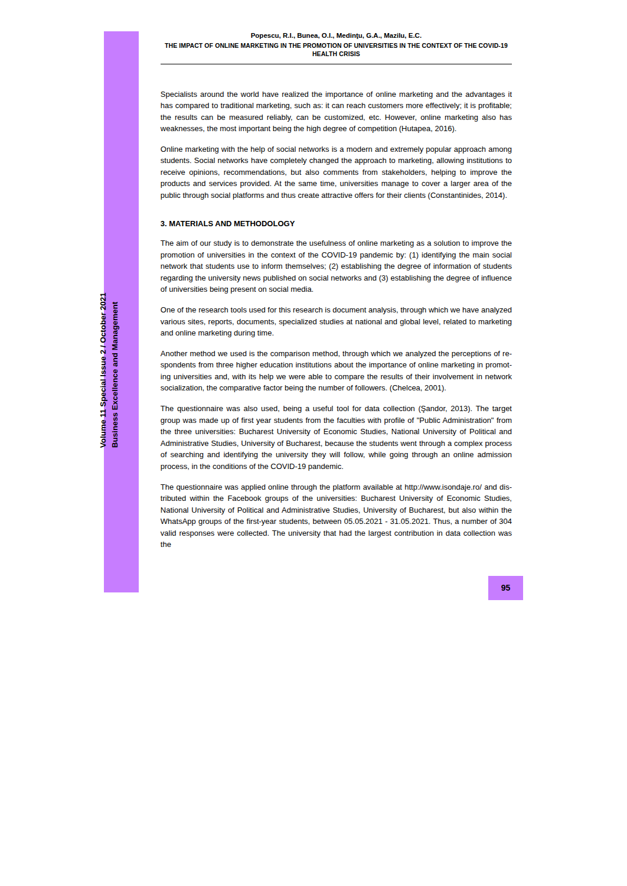Business Excellence and Management Volume 11 Special Issue 2 / October 2021
Popescu, R.I., Bunea, O.I., Medinţu, G.A., Mazilu, E.C.
THE IMPACT OF ONLINE MARKETING IN THE PROMOTION OF UNIVERSITIES IN THE CONTEXT OF THE COVID-19
HEALTH CRISIS
Specialists around the world have realized the importance of online marketing and the advantages it has compared to traditional marketing, such as: it can reach customers more effectively; it is profitable; the results can be measured reliably, can be customized, etc. However, online marketing also has weaknesses, the most important being the high degree of competition (Hutapea, 2016).
Online marketing with the help of social networks is a modern and extremely popular approach among students. Social networks have completely changed the approach to marketing, allowing institutions to receive opinions, recommendations, but also comments from stakeholders, helping to improve the products and services provided. At the same time, universities manage to cover a larger area of the public through social platforms and thus create attractive offers for their clients (Constantinides, 2014).
3. Materials and Methodology
The aim of our study is to demonstrate the usefulness of online marketing as a solution to improve the promotion of universities in the context of the COVID-19 pandemic by: (1) identifying the main social network that students use to inform themselves; (2) establishing the degree of information of students regarding the university news published on social networks and (3) establishing the degree of influence of universities being present on social media.
One of the research tools used for this research is document analysis, through which we have analyzed various sites, reports, documents, specialized studies at national and global level, related to marketing and online marketing during time.
Another method we used is the comparison method, through which we analyzed the perceptions of respondents from three higher education institutions about the importance of online marketing in promoting universities and, with its help we were able to compare the results of their involvement in network socialization, the comparative factor being the number of followers. (Chelcea, 2001).
The questionnaire was also used, being a useful tool for data collection (Şandor, 2013). The target group was made up of first year students from the faculties with profile of "Public Administration" from the three universities: Bucharest University of Economic Studies, National University of Political and Administrative Studies, University of Bucharest, because the students went through a complex process of searching and identifying the university they will follow, while going through an online admission process, in the conditions of the COVID-19 pandemic.
The questionnaire was applied online through the platform available at http://www.isondaje.ro/ and distributed within the Facebook groups of the universities: Bucharest University of Economic Studies, National University of Political and Administrative Studies, University of Bucharest, but also within the WhatsApp groups of the first-year students, between 05.05.2021 - 31.05.2021. Thus, a number of 304 valid responses were collected. The university that had the largest contribution in data collection was the
95